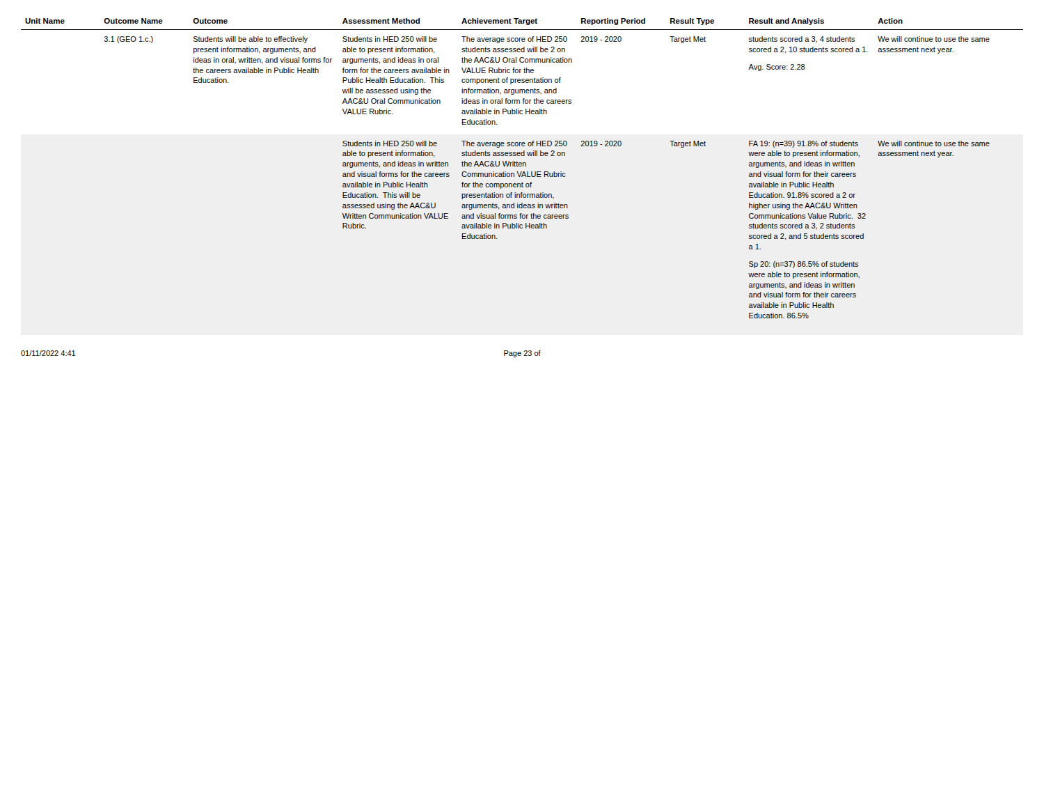| Unit Name | Outcome Name | Outcome | Assessment Method | Achievement Target | Reporting Period | Result Type | Result and Analysis | Action |
| --- | --- | --- | --- | --- | --- | --- | --- | --- |
| | 3.1 (GEO 1.c.) | Students will be able to effectively present information, arguments, and ideas in oral, written, and visual forms for the careers available in Public Health Education. | Students in HED 250 will be able to present information, arguments, and ideas in oral form for the careers available in Public Health Education. This will be assessed using the AAC&U Oral Communication VALUE Rubric. | The average score of HED 250 students assessed will be 2 on the AAC&U Oral Communication VALUE Rubric for the component of presentation of information, arguments, and ideas in oral form for the careers available in Public Health Education. | 2019 - 2020 | Target Met | students scored a 3, 4 students scored a 2, 10 students scored a 1. Avg. Score: 2.28 | We will continue to use the same assessment next year. |
| | | | Students in HED 250 will be able to present information, arguments, and ideas in written and visual forms for the careers available in Public Health Education. This will be assessed using the AAC&U Written Communication VALUE Rubric. | The average score of HED 250 students assessed will be 2 on the AAC&U Written Communication VALUE Rubric for the component of presentation of information, arguments, and ideas in written and visual forms for the careers available in Public Health Education. | 2019 - 2020 | Target Met | FA 19: (n=39) 91.8% of students were able to present information, arguments, and ideas in written and visual form for their careers available in Public Health Education. 91.8% scored a 2 or higher using the AAC&U Written Communications Value Rubric. 32 students scored a 3, 2 students scored a 2, and 5 students scored a 1. Sp 20: (n=37) 86.5% of students were able to present information, arguments, and ideas in written and visual form for their careers available in Public Health Education. 86.5% | We will continue to use the same assessment next year. |
01/11/2022 4:41
Page 23 of